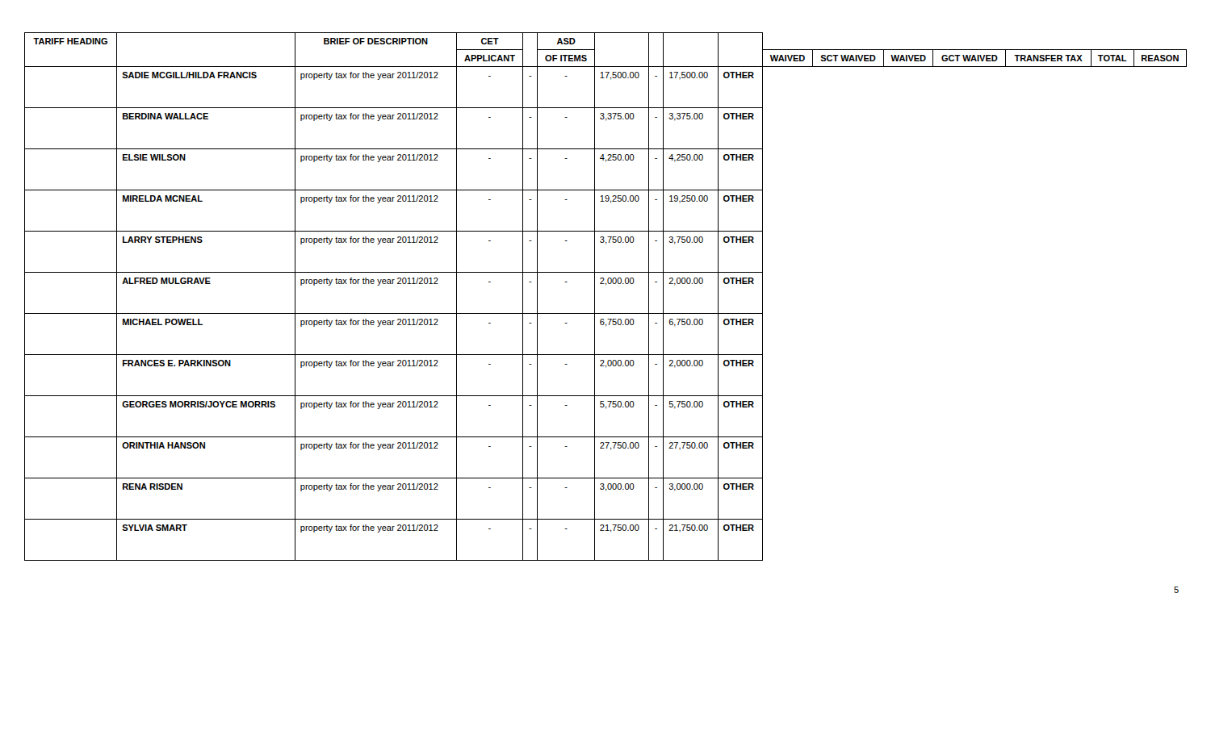| TARIFF HEADING | | BRIEF OF DESCRIPTION | CET | | ASD | | | | |
| --- | --- | --- | --- | --- | --- | --- | --- | --- | --- |
| APPLICANT | OF ITEMS | WAIVED | SCT WAIVED | WAIVED | GCT WAIVED | TRANSFER TAX | TOTAL | REASON |
| | SADIE MCGILL/HILDA FRANCIS | property tax for the year 2011/2012 | - | - | - | 17,500.00 | - | 17,500.00 | OTHER |
| | BERDINA WALLACE | property tax for the year 2011/2012 | - | - | - | 3,375.00 | - | 3,375.00 | OTHER |
| | ELSIE WILSON | property tax for the year 2011/2012 | - | - | - | 4,250.00 | - | 4,250.00 | OTHER |
| | MIRELDA MCNEAL | property tax for the year 2011/2012 | - | - | - | 19,250.00 | - | 19,250.00 | OTHER |
| | LARRY STEPHENS | property tax for the year 2011/2012 | - | - | - | 3,750.00 | - | 3,750.00 | OTHER |
| | ALFRED MULGRAVE | property tax for the year 2011/2012 | - | - | - | 2,000.00 | - | 2,000.00 | OTHER |
| | MICHAEL POWELL | property tax for the year 2011/2012 | - | - | - | 6,750.00 | - | 6,750.00 | OTHER |
| | FRANCES E. PARKINSON | property tax for the year 2011/2012 | - | - | - | 2,000.00 | - | 2,000.00 | OTHER |
| | GEORGES MORRIS/JOYCE MORRIS | property tax for the year 2011/2012 | - | - | - | 5,750.00 | - | 5,750.00 | OTHER |
| | ORINTHIA HANSON | property tax for the year 2011/2012 | - | - | - | 27,750.00 | - | 27,750.00 | OTHER |
| | RENA RISDEN | property tax for the year 2011/2012 | - | - | - | 3,000.00 | - | 3,000.00 | OTHER |
| | SYLVIA SMART | property tax for the year 2011/2012 | - | - | - | 21,750.00 | - | 21,750.00 | OTHER |
5